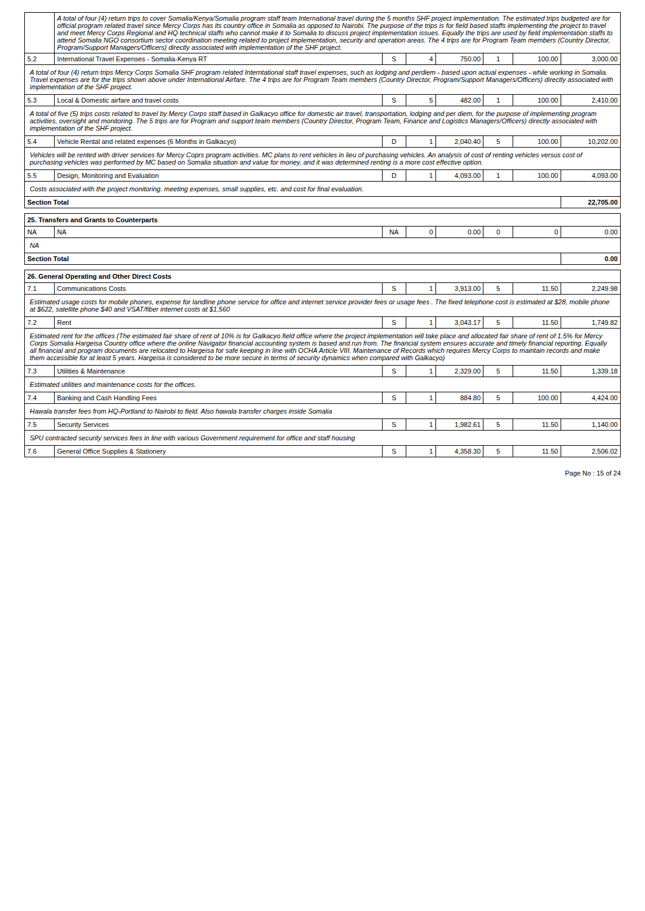| | A total of four (4) return trips to cover Somalia/Kenya/Somalia program staff team International travel during the 5 months SHF project implementation. The estimated trips budgeted are for official program related travel since Mercy Corps has its country office in Somalia as opposed to Nairobi. The purpose of the trips is for field based staffs implementing the project to travel and meet Mercy Corps Regional and HQ technical staffs who cannot make it to Somalia to discuss project implementation issues. Equally the trips are used by field implementation staffs to attend Somalia NGO consortium sector coordination meeting related to project implementation, security and operation areas. The 4 trips are for Program Team members (Country Director, Program/Support Managers/Officers) directly associated with implementation of the SHF project. |
| 5.2 | International Travel Expenses - Somalia-Kenya RT | S | 4 | 750.00 | 1 | 100.00 | 3,000.00 |
| A total of four (4) return trips Mercy Corps Somalia SHF program related Interntational staff travel expenses, such as lodging and perdiem - based upon actual expenses - while working in Somalia. Travel expenses are for the trips shown above under International Airfare. The 4 trips are for Program Team members (Country Director, Program/Support Managers/Officers) directly associated with implementation of the SHF project. |
| 5.3 | Local & Domestic airfare and travel costs | S | 5 | 482.00 | 1 | 100.00 | 2,410.00 |
| A total of five (5) trips costs related to travel by Mercy Corps staff based in Galkacyo office for domestic air travel, transportation, lodging and per diem, for the purpose of implementing program activities, oversight and monitoring. The 5 trips are for Program and support team members (Country Director, Program Team, Finance and Logistics Managers/Officers) directly associated with implementation of the SHF project. |
| 5.4 | Vehicle Rental and related expenses (6 Months in Galkacyo) | D | 1 | 2,040.40 | 5 | 100.00 | 10,202.00 |
| Vehicles will be rented with driver services for Mercy Coprs program activities. MC plans to rent vehicles in lieu of purchasing vehicles. An analysis of cost of renting vehicles versus cost of purchasing vehicles was performed by MC based on Somalia situation and value for money, and it was determined renting is a more cost effective option. |
| 5.5 | Design, Monitoring and Evaluation | D | 1 | 4,093.00 | 1 | 100.00 | 4,093.00 |
| Costs associated with the project monitoring. meeting expenses, small supplies, etc. and cost for final evaluation. |
| Section Total | 22,705.00 |
| 25. Transfers and Grants to Counterparts |
| NA | NA | NA | 0 | 0.00 | 0 | 0 | 0.00 |
| NA |
| Section Total | 0.00 |
| 26. General Operating and Other Direct Costs |
| 7.1 | Communications Costs | S | 1 | 3,913.00 | 5 | 11.50 | 2,249.98 |
| Estimated usage costs for mobile phones, expense for landline phone service for office and internet service provider fees or usage fees . The fixed telephone cost is estimated at $28, mobile phone at $622, satellite phone $40 and VSAT/fiber internet costs at $1,560 |
| 7.2 | Rent | S | 1 | 3,043.17 | 5 | 11.50 | 1,749.82 |
| Estimated rent for the offices (The estimated fair share of rent of 10% is for Galkacyo field office where the project implementation will take place and allocated fair share of rent of 1.5% for Mercy Corps Somalia Hargeisa Country office where the online Navigator financial accounting system is based and run from. The financial system ensures accurate and timely financial reporting. Equally all financial and program documents are relocated to Hargeisa for safe keeping in line with OCHA Article VIII. Maintenance of Records which requires Mercy Corps to maintain records and make them accessible for at least 5 years. Hargeisa is considered to be more secure in terms of security dynamics when compared with Galkacyo) |
| 7.3 | Utilities & Maintenance | S | 1 | 2,329.00 | 5 | 11.50 | 1,339.18 |
| Estimated utilities and maintenance costs for the offices. |
| 7.4 | Banking and Cash Handling Fees | S | 1 | 884.80 | 5 | 100.00 | 4,424.00 |
| Hawala transfer fees from HQ-Portland to Nairobi to field. Also hawala transfer charges inside Somalia |
| 7.5 | Security Services | S | 1 | 1,982.61 | 5 | 11.50 | 1,140.00 |
| SPU contracted security services fees in line with various Government requirement for office and staff housing |
| 7.6 | General Office Supplies & Stationery | S | 1 | 4,358.30 | 5 | 11.50 | 2,506.02 |
Page No : 15 of 24